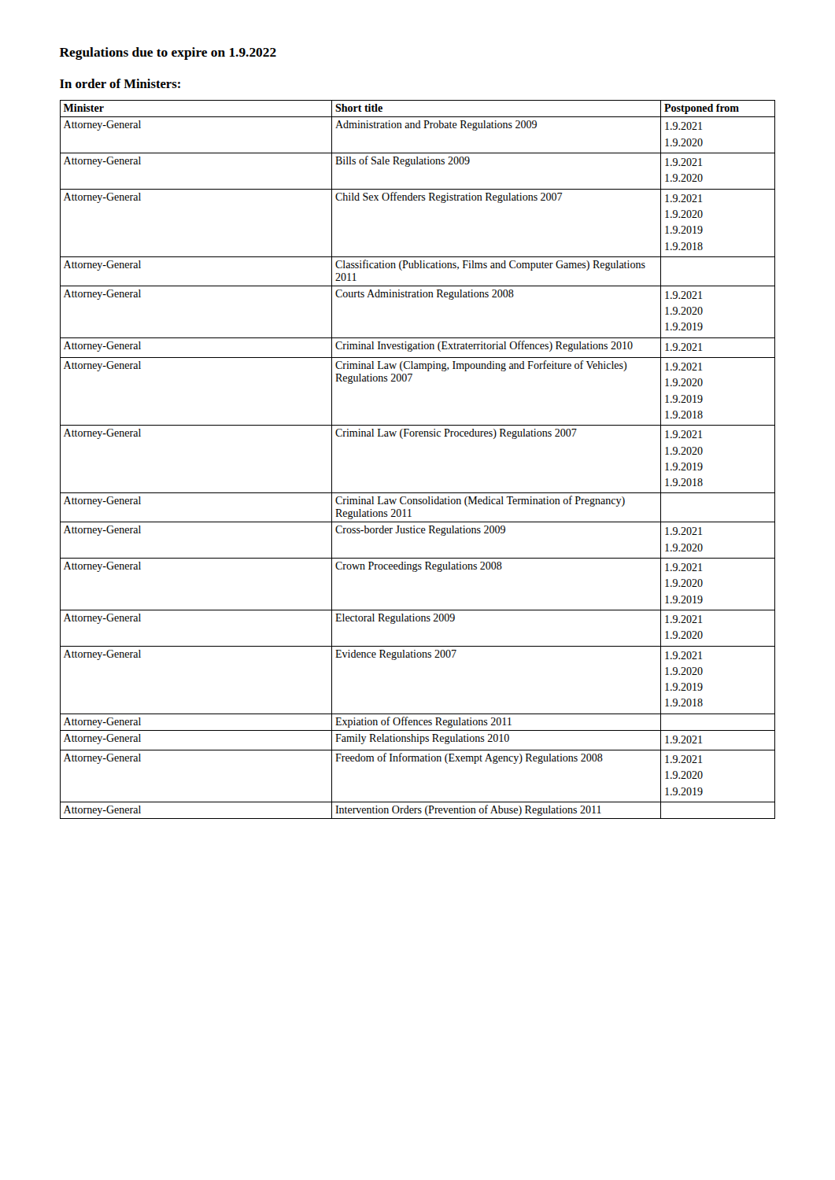Regulations due to expire on 1.9.2022
In order of Ministers:
| Minister | Short title | Postponed from |
| --- | --- | --- |
| Attorney-General | Administration and Probate Regulations 2009 | 1.9.2021 1.9.2020 |
| Attorney-General | Bills of Sale Regulations 2009 | 1.9.2021 1.9.2020 |
| Attorney-General | Child Sex Offenders Registration Regulations 2007 | 1.9.2021 1.9.2020 1.9.2019 1.9.2018 |
| Attorney-General | Classification (Publications, Films and Computer Games) Regulations 2011 | |
| Attorney-General | Courts Administration Regulations 2008 | 1.9.2021 1.9.2020 1.9.2019 |
| Attorney-General | Criminal Investigation (Extraterritorial Offences) Regulations 2010 | 1.9.2021 |
| Attorney-General | Criminal Law (Clamping, Impounding and Forfeiture of Vehicles) Regulations 2007 | 1.9.2021 1.9.2020 1.9.2019 1.9.2018 |
| Attorney-General | Criminal Law (Forensic Procedures) Regulations 2007 | 1.9.2021 1.9.2020 1.9.2019 1.9.2018 |
| Attorney-General | Criminal Law Consolidation (Medical Termination of Pregnancy) Regulations 2011 | |
| Attorney-General | Cross-border Justice Regulations 2009 | 1.9.2021 1.9.2020 |
| Attorney-General | Crown Proceedings Regulations 2008 | 1.9.2021 1.9.2020 1.9.2019 |
| Attorney-General | Electoral Regulations 2009 | 1.9.2021 1.9.2020 |
| Attorney-General | Evidence Regulations 2007 | 1.9.2021 1.9.2020 1.9.2019 1.9.2018 |
| Attorney-General | Expiation of Offences Regulations 2011 | |
| Attorney-General | Family Relationships Regulations 2010 | 1.9.2021 |
| Attorney-General | Freedom of Information (Exempt Agency) Regulations 2008 | 1.9.2021 1.9.2020 1.9.2019 |
| Attorney-General | Intervention Orders (Prevention of Abuse) Regulations 2011 | |